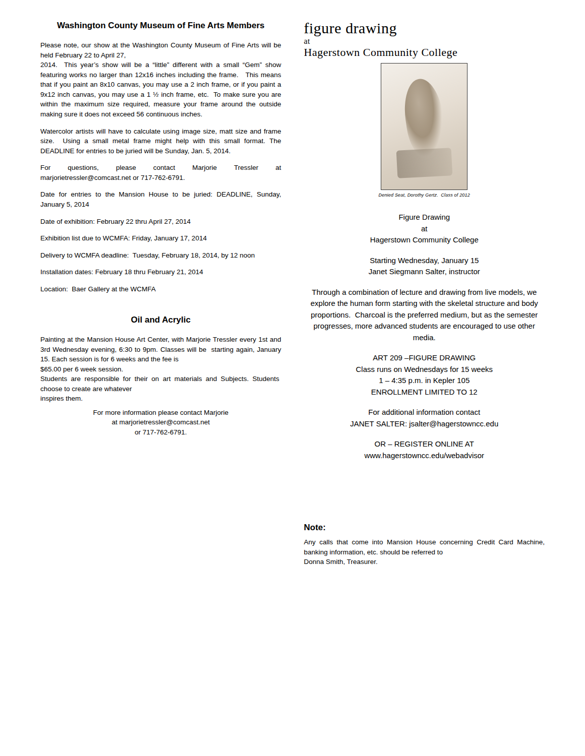Washington County Museum of Fine Arts Members
Please note, our show at the Washington County Museum of Fine Arts will be held February 22 to April 27,
2014. This year’s show will be a “little” different with a small “Gem” show featuring works no larger than 12x16 inches including the frame. This means that if you paint an 8x10 canvas, you may use a 2 inch frame, or if you paint a 9x12 inch canvas, you may use a 1 ½ inch frame, etc. To make sure you are within the maximum size required, measure your frame around the outside making sure it does not exceed 56 continuous inches.
Watercolor artists will have to calculate using image size, matt size and frame size. Using a small metal frame might help with this small format. The DEADLINE for entries to be juried will be Sunday, Jan. 5, 2014.
For questions, please contact Marjorie Tressler at marjorietressler@comcast.net or 717-762-6791.
Date for entries to the Mansion House to be juried: DEADLINE, Sunday, January 5, 2014
Date of exhibition: February 22 thru April 27, 2014
Exhibition list due to WCMFA: Friday, January 17, 2014
Delivery to WCMFA deadline: Tuesday, February 18, 2014, by 12 noon
Installation dates: February 18 thru February 21, 2014
Location: Baer Gallery at the WCMFA
Oil and Acrylic
Painting at the Mansion House Art Center, with Marjorie Tressler every 1st and 3rd Wednesday evening, 6:30 to 9pm. Classes will be starting again, January 15. Each session is for 6 weeks and the fee is
$65.00 per 6 week session.
Students are responsible for their on art materials and Subjects. Students choose to create are whatever
inspires them.
For more information please contact Marjorie
at marjorietressler@comcast.net
or 717-762-6791.
figure drawing at Hagerstown Community College
Denied Seat, Dorothy Gertz. Class of 2012
Figure Drawing
at
Hagerstown Community College
Starting Wednesday, January 15
Janet Siegmann Salter, instructor
Through a combination of lecture and drawing from live models, we explore the human form starting with the skeletal structure and body proportions. Charcoal is the preferred medium, but as the semester progresses, more advanced students are encouraged to use other media.
ART 209 –FIGURE DRAWING
Class runs on Wednesdays for 15 weeks
1 – 4:35 p.m. in Kepler 105
ENROLLMENT LIMITED TO 12
For additional information contact
JANET SALTER: jsalter@hagerstowncc.edu
OR – REGISTER ONLINE AT
www.hagerstowncc.edu/webadvisor
Note:
Any calls that come into Mansion House concerning Credit Card Machine, banking information, etc. should be referred to
Donna Smith, Treasurer.